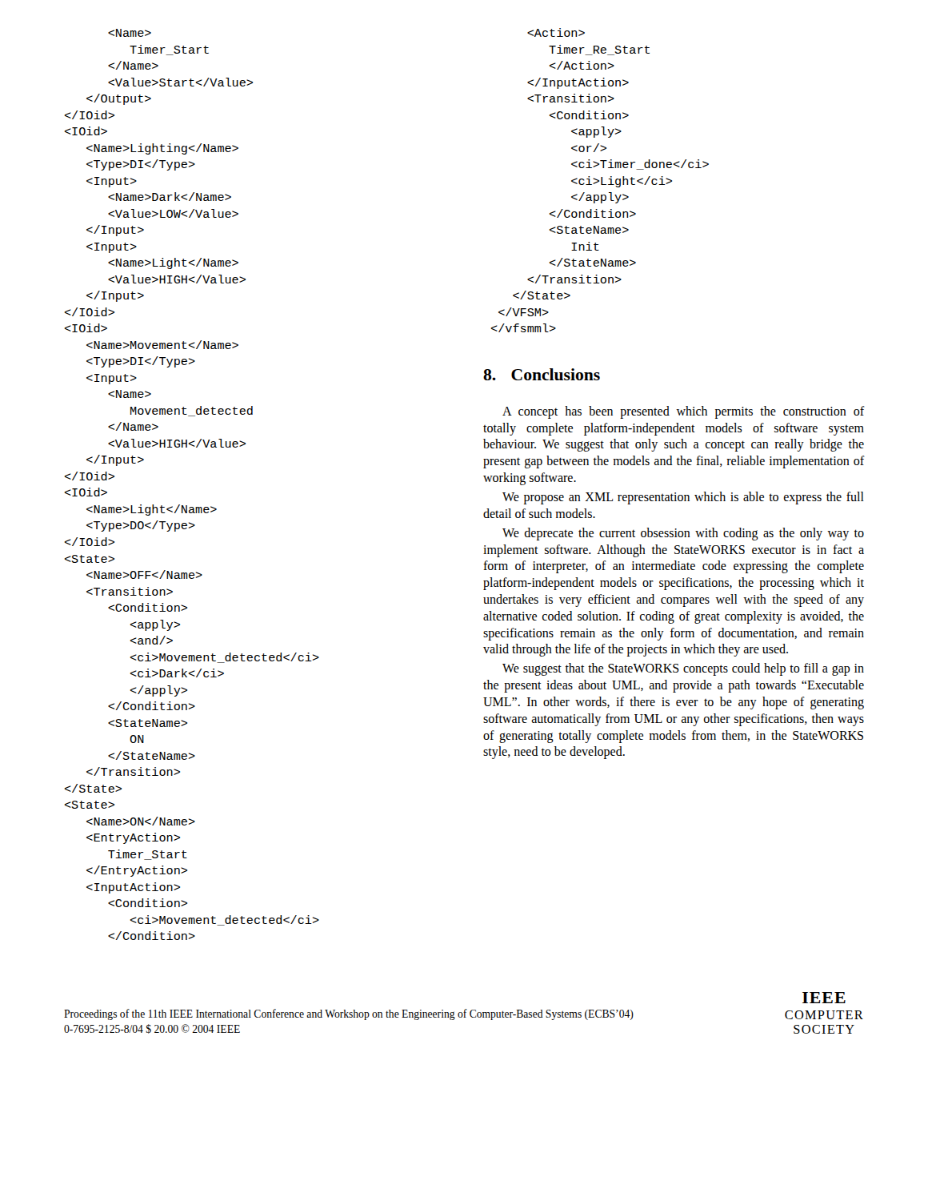<Name>
         Timer_Start
      </Name>
      <Value>Start</Value>
   </Output>
</IOid>
<IOid>
   <Name>Lighting</Name>
   <Type>DI</Type>
   <Input>
      <Name>Dark</Name>
      <Value>LOW</Value>
   </Input>
   <Input>
      <Name>Light</Name>
      <Value>HIGH</Value>
   </Input>
</IOid>
<IOid>
   <Name>Movement</Name>
   <Type>DI</Type>
   <Input>
      <Name>
         Movement_detected
      </Name>
      <Value>HIGH</Value>
   </Input>
</IOid>
<IOid>
   <Name>Light</Name>
   <Type>DO</Type>
</IOid>
<State>
   <Name>OFF</Name>
   <Transition>
      <Condition>
         <apply>
         <and/>
         <ci>Movement_detected</ci>
         <ci>Dark</ci>
         </apply>
      </Condition>
      <StateName>
         ON
      </StateName>
   </Transition>
</State>
<State>
   <Name>ON</Name>
   <EntryAction>
      Timer_Start
   </EntryAction>
   <InputAction>
      <Condition>
         <ci>Movement_detected</ci>
      </Condition>
      <Action>
         Timer_Re_Start
         </Action>
      </InputAction>
      <Transition>
         <Condition>
            <apply>
            <or/>
            <ci>Timer_done</ci>
            <ci>Light</ci>
            </apply>
         </Condition>
         <StateName>
            Init
         </StateName>
      </Transition>
    </State>
  </VFSM>
 </vfsmml>
8. Conclusions
A concept has been presented which permits the construction of totally complete platform-independent models of software system behaviour. We suggest that only such a concept can really bridge the present gap between the models and the final, reliable implementation of working software.
We propose an XML representation which is able to express the full detail of such models.
We deprecate the current obsession with coding as the only way to implement software. Although the StateWORKS executor is in fact a form of interpreter, of an intermediate code expressing the complete platform-independent models or specifications, the processing which it undertakes is very efficient and compares well with the speed of any alternative coded solution. If coding of great complexity is avoided, the specifications remain as the only form of documentation, and remain valid through the life of the projects in which they are used.
We suggest that the StateWORKS concepts could help to fill a gap in the present ideas about UML, and provide a path towards “Executable UML”. In other words, if there is ever to be any hope of generating software automatically from UML or any other specifications, then ways of generating totally complete models from them, in the StateWORKS style, need to be developed.
Proceedings of the 11th IEEE International Conference and Workshop on the Engineering of Computer-Based Systems (ECBS’04)
0-7695-2125-8/04 $ 20.00 © 2004 IEEE
IEEE
COMPUTER
SOCIETY